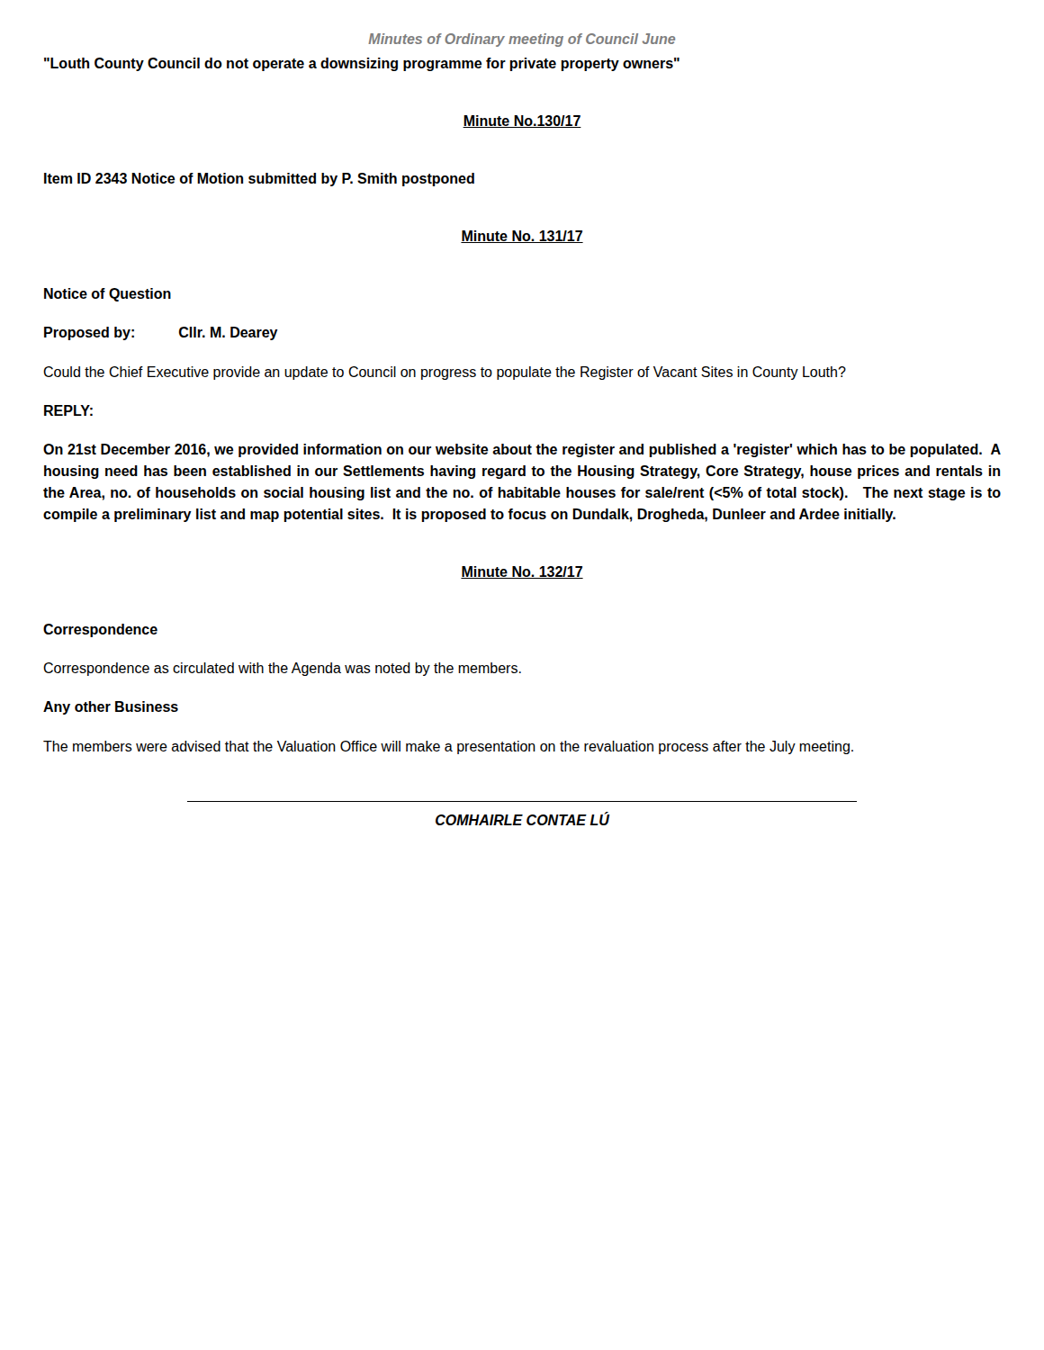Minutes of Ordinary meeting of Council June
"Louth County Council do not operate a downsizing programme for private property owners"
Minute No.130/17
Item ID 2343 Notice of Motion submitted by P. Smith postponed
Minute No. 131/17
Notice of Question
Proposed by:Cllr. M. Dearey
Could the Chief Executive provide an update to Council on progress to populate the Register of Vacant Sites in County Louth?
REPLY:
On 21st December 2016, we provided information on our website about the register and published a 'register' which has to be populated. A housing need has been established in our Settlements having regard to the Housing Strategy, Core Strategy, house prices and rentals in the Area, no. of households on social housing list and the no. of habitable houses for sale/rent (<5% of total stock). The next stage is to compile a preliminary list and map potential sites. It is proposed to focus on Dundalk, Drogheda, Dunleer and Ardee initially.
Minute No. 132/17
Correspondence
Correspondence as circulated with the Agenda was noted by the members.
Any other Business
The members were advised that the Valuation Office will make a presentation on the revaluation process after the July meeting.
COMHAIRLE CONTAE LÚ